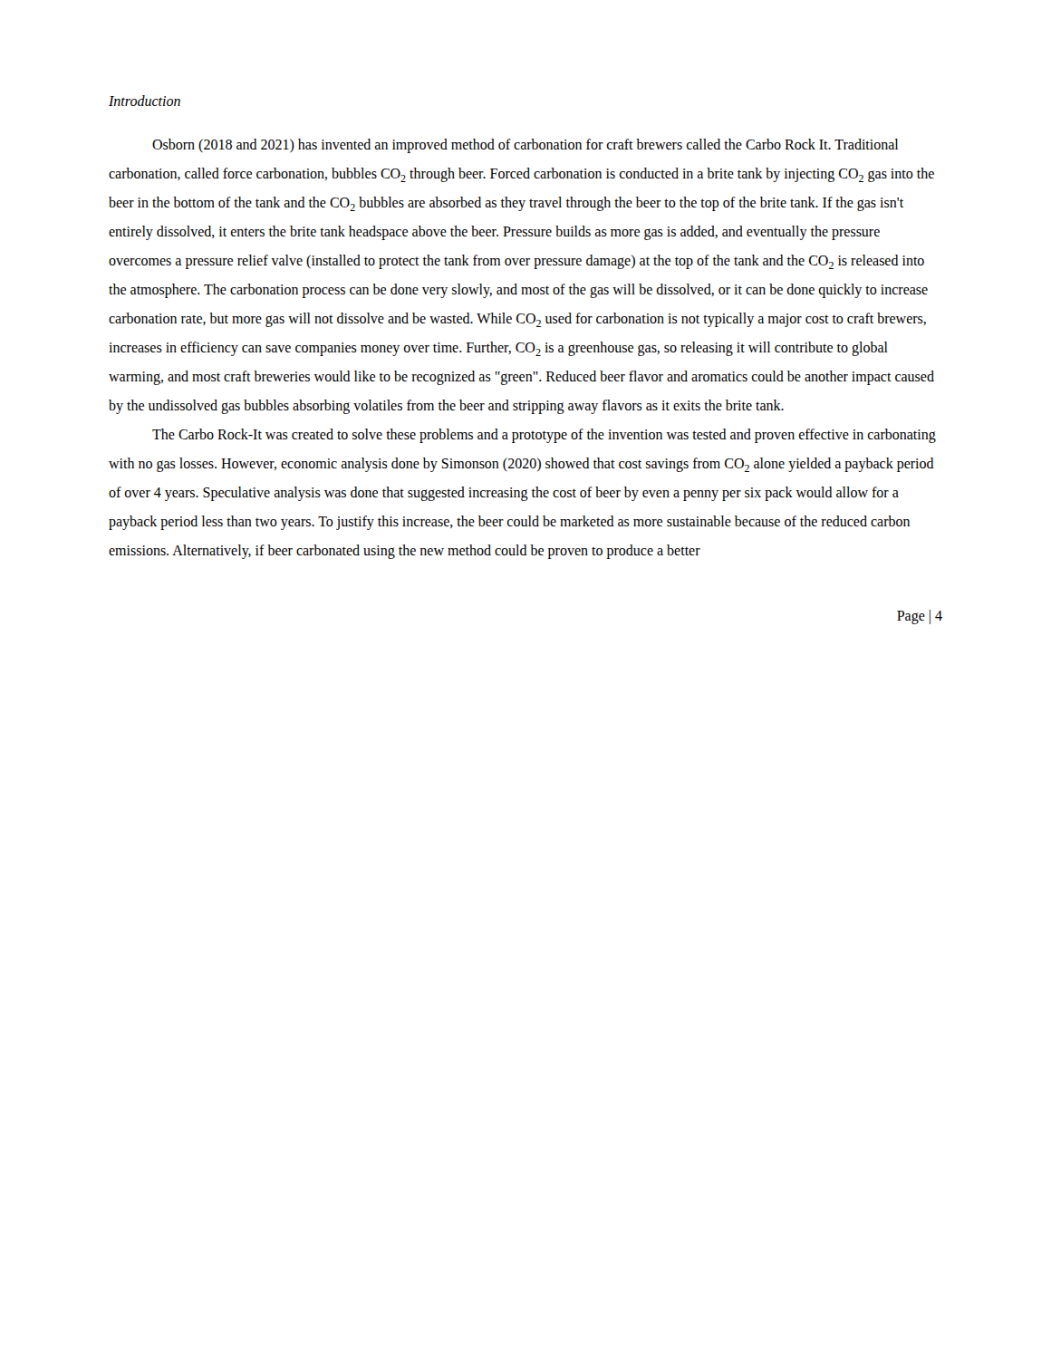Introduction
Osborn (2018 and 2021) has invented an improved method of carbonation for craft brewers called the Carbo Rock It. Traditional carbonation, called force carbonation, bubbles CO2 through beer. Forced carbonation is conducted in a brite tank by injecting CO2 gas into the beer in the bottom of the tank and the CO2 bubbles are absorbed as they travel through the beer to the top of the brite tank. If the gas isn't entirely dissolved, it enters the brite tank headspace above the beer. Pressure builds as more gas is added, and eventually the pressure overcomes a pressure relief valve (installed to protect the tank from over pressure damage) at the top of the tank and the CO2 is released into the atmosphere. The carbonation process can be done very slowly, and most of the gas will be dissolved, or it can be done quickly to increase carbonation rate, but more gas will not dissolve and be wasted. While CO2 used for carbonation is not typically a major cost to craft brewers, increases in efficiency can save companies money over time. Further, CO2 is a greenhouse gas, so releasing it will contribute to global warming, and most craft breweries would like to be recognized as "green". Reduced beer flavor and aromatics could be another impact caused by the undissolved gas bubbles absorbing volatiles from the beer and stripping away flavors as it exits the brite tank.
The Carbo Rock-It was created to solve these problems and a prototype of the invention was tested and proven effective in carbonating with no gas losses. However, economic analysis done by Simonson (2020) showed that cost savings from CO2 alone yielded a payback period of over 4 years. Speculative analysis was done that suggested increasing the cost of beer by even a penny per six pack would allow for a payback period less than two years. To justify this increase, the beer could be marketed as more sustainable because of the reduced carbon emissions. Alternatively, if beer carbonated using the new method could be proven to produce a better
Page | 4